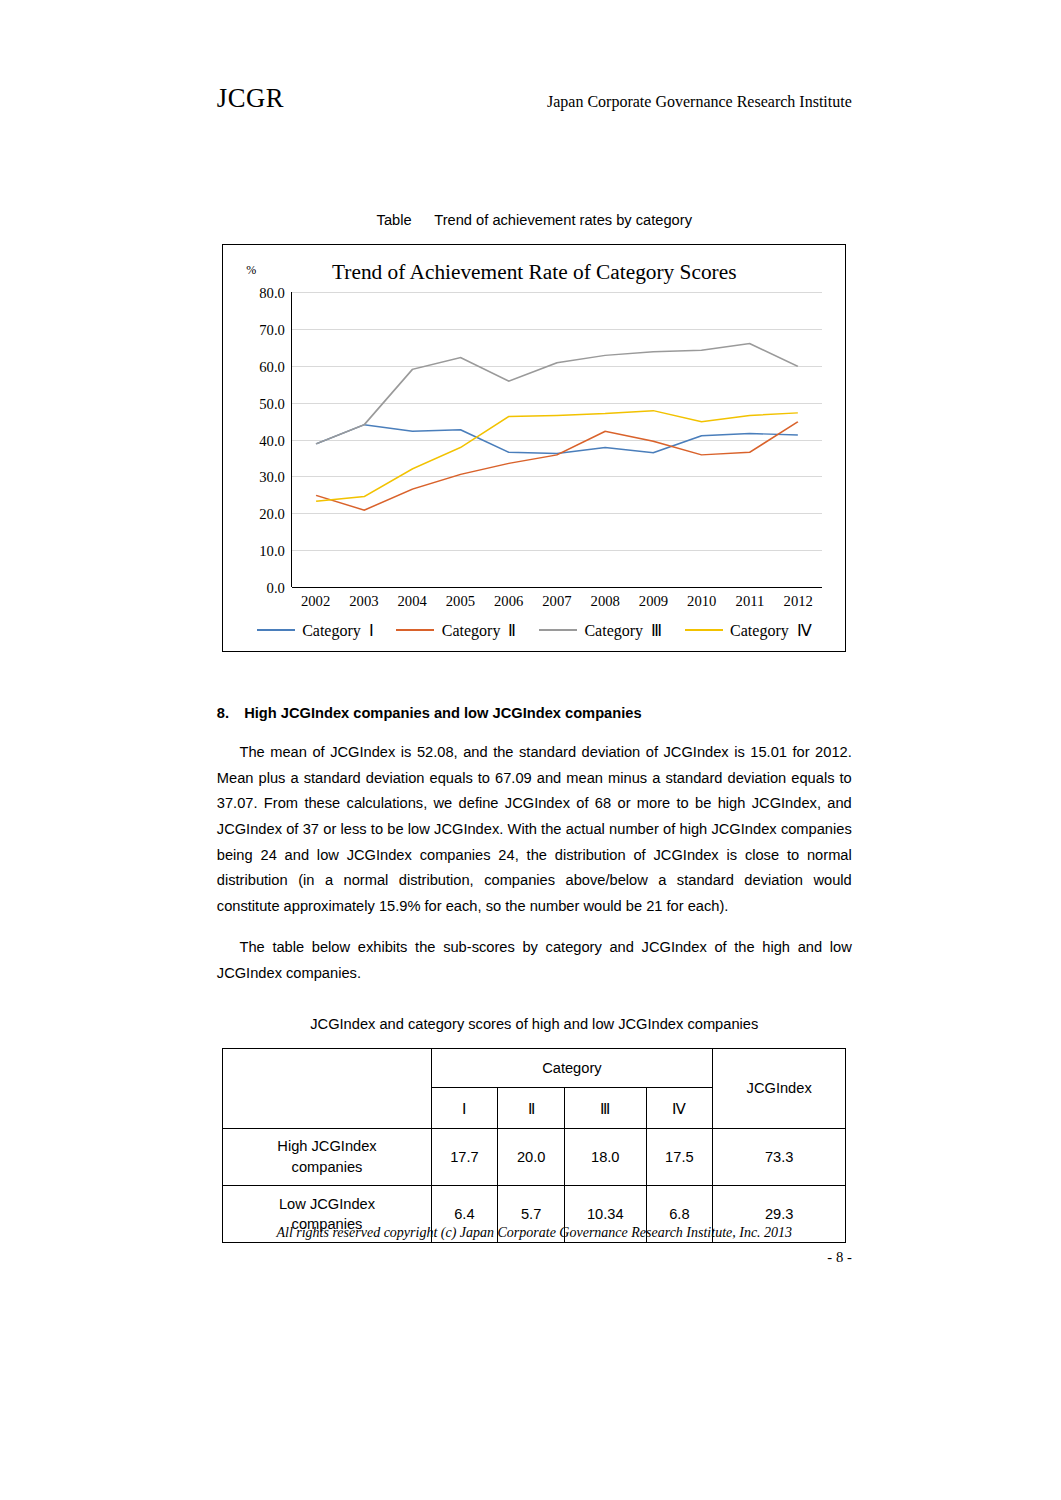JCGR
Japan Corporate Governance Research Institute
Table Trend of achievement rates by category
%
Trend of Achievement Rate of Category Scores
80.0
70.0
60.0
50.0
40.0
30.0
20.0
10.0
0.0
20022003200420052006200720082009201020112012
Category Ⅰ
Category Ⅱ
Category Ⅲ
Category Ⅳ
8. High JCGIndex companies and low JCGIndex companies
The mean of JCGIndex is 52.08, and the standard deviation of JCGIndex is 15.01 for 2012. Mean plus a standard deviation equals to 67.09 and mean minus a standard deviation equals to 37.07. From these calculations, we define JCGIndex of 68 or more to be high JCGIndex, and JCGIndex of 37 or less to be low JCGIndex. With the actual number of high JCGIndex companies being 24 and low JCGIndex companies 24, the distribution of JCGIndex is close to normal distribution (in a normal distribution, companies above/below a standard deviation would constitute approximately 15.9% for each, so the number would be 21 for each).
The table below exhibits the sub-scores by category and JCGIndex of the high and low JCGIndex companies.
JCGIndex and category scores of high and low JCGIndex companies
| | Category | JCGIndex |
| Ⅰ | Ⅱ | Ⅲ | Ⅳ |
| High JCGIndex companies | 17.7 | 20.0 | 18.0 | 17.5 | 73.3 |
| Low JCGIndex companies | 6.4 | 5.7 | 10.34 | 6.8 | 29.3 |
All rights reserved copyright (c) Japan Corporate Governance Research Institute, Inc. 2013
- 8 -